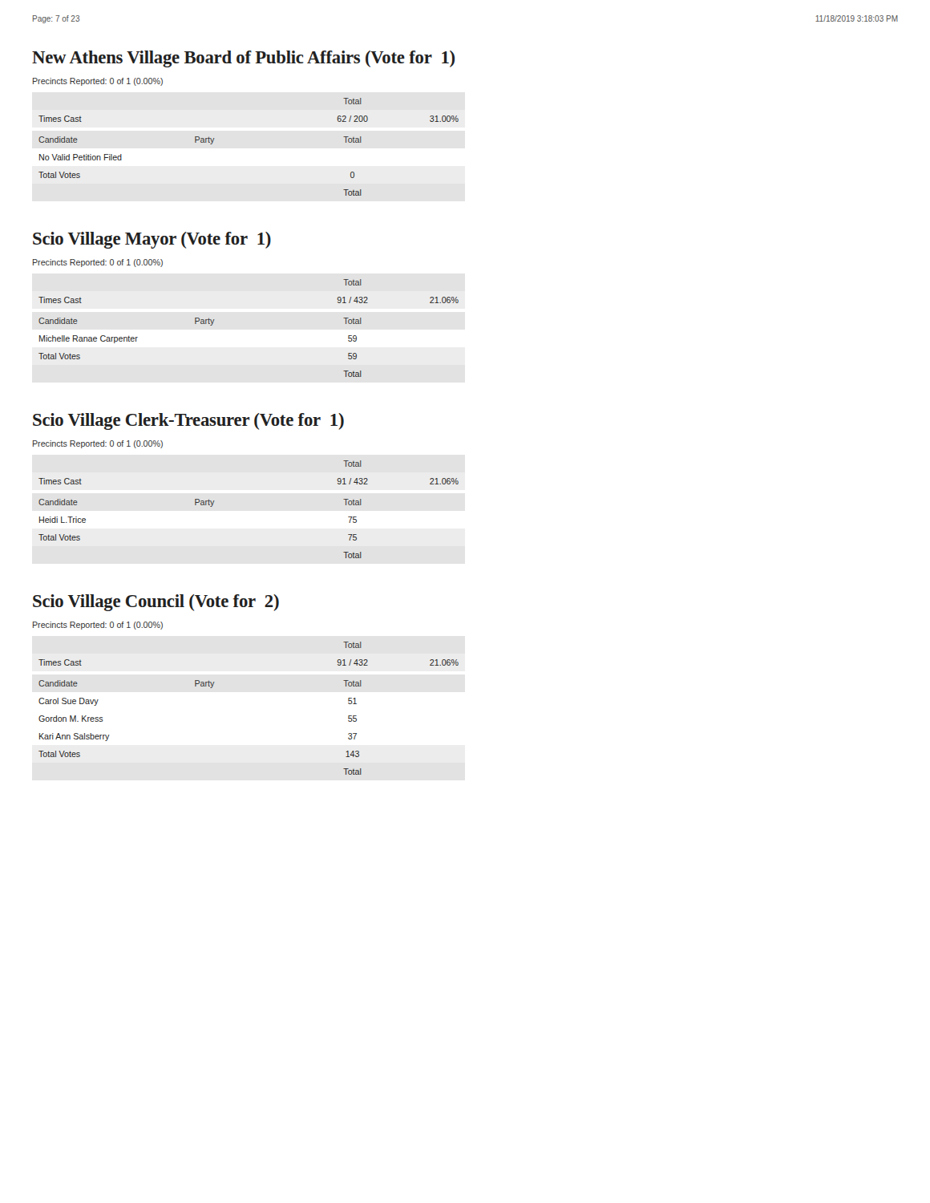Page: 7 of 23 11/18/2019 3:18:03 PM
New Athens Village Board of Public Affairs (Vote for 1)
Precincts Reported: 0 of 1 (0.00%)
| | | Total | |
| Times Cast | | 62 / 200 | 31.00% |
| Candidate | Party | Total | |
| No Valid Petition Filed | | | |
| Total Votes | | 0 | |
| | | Total | |
Scio Village Mayor (Vote for 1)
Precincts Reported: 0 of 1 (0.00%)
| | | Total | |
| Times Cast | | 91 / 432 | 21.06% |
| Candidate | Party | Total | |
| Michelle Ranae Carpenter | | 59 | |
| Total Votes | | 59 | |
| | | Total | |
Scio Village Clerk-Treasurer (Vote for 1)
Precincts Reported: 0 of 1 (0.00%)
| | | Total | |
| Times Cast | | 91 / 432 | 21.06% |
| Candidate | Party | Total | |
| Heidi L.Trice | | 75 | |
| Total Votes | | 75 | |
| | | Total | |
Scio Village Council (Vote for 2)
Precincts Reported: 0 of 1 (0.00%)
| | | Total | |
| Times Cast | | 91 / 432 | 21.06% |
| Candidate | Party | Total | |
| Carol Sue Davy | | 51 | |
| Gordon M. Kress | | 55 | |
| Kari Ann Salsberry | | 37 | |
| Total Votes | | 143 | |
| | | Total | |